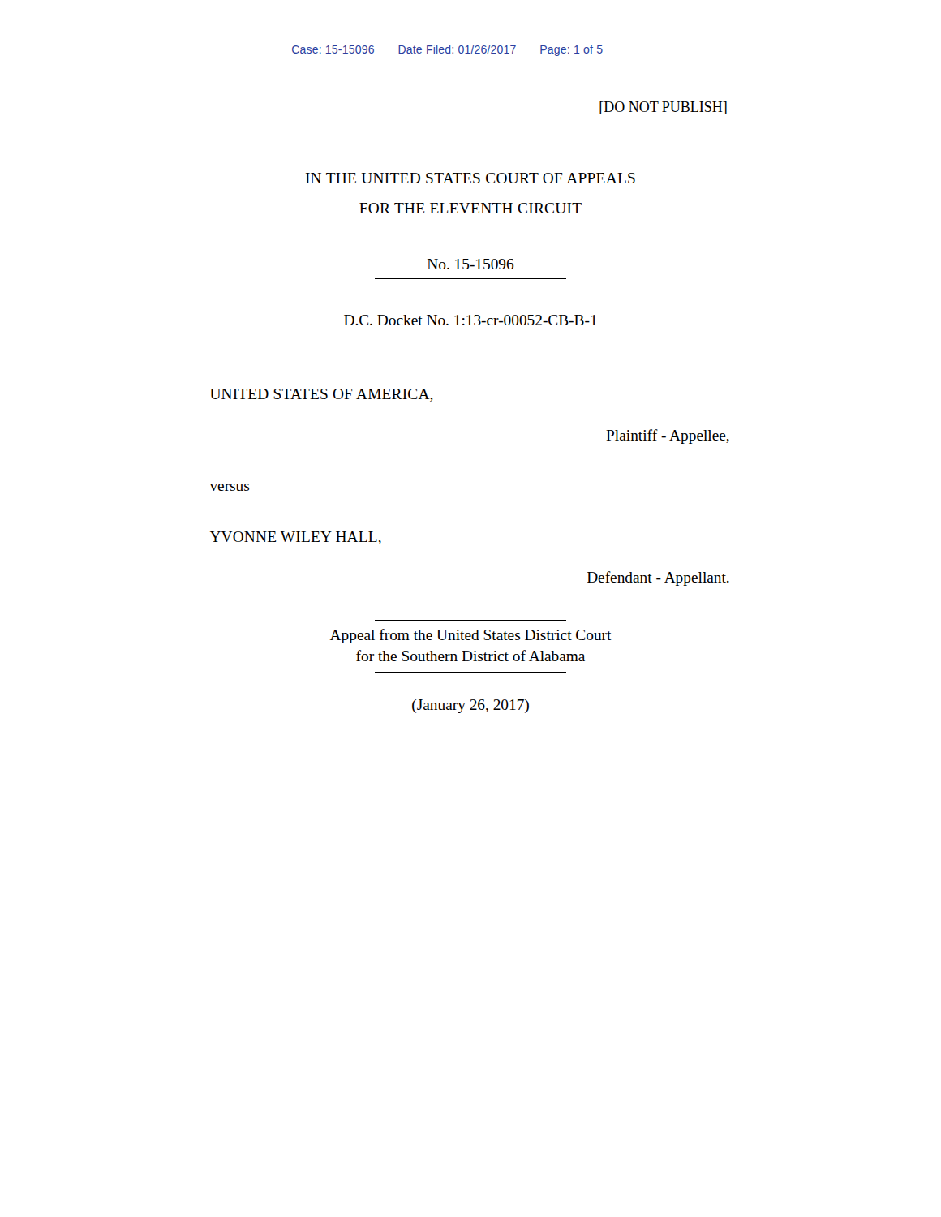Case: 15-15096 Date Filed: 01/26/2017 Page: 1 of 5
[DO NOT PUBLISH]
IN THE UNITED STATES COURT OF APPEALS
FOR THE ELEVENTH CIRCUIT
No. 15-15096
D.C. Docket No. 1:13-cr-00052-CB-B-1
UNITED STATES OF AMERICA,
Plaintiff - Appellee,
versus
YVONNE WILEY HALL,
Defendant - Appellant.
Appeal from the United States District Court
for the Southern District of Alabama
(January 26, 2017)